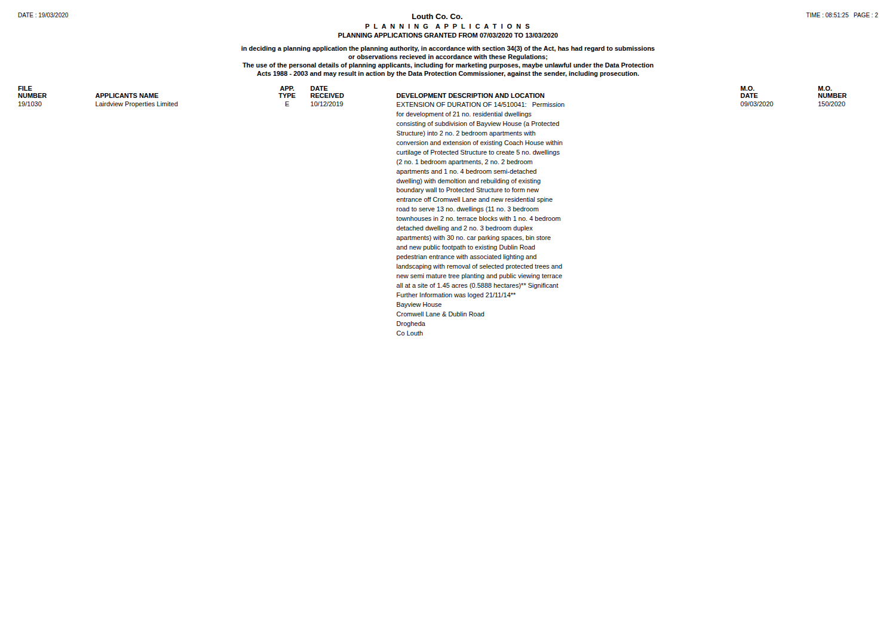DATE : 19/03/2020
Louth Co. Co.
TIME : 08:51:25 PAGE : 2
P L A N N I N G A P P L I C A T I O N S
PLANNING APPLICATIONS GRANTED FROM 07/03/2020 TO 13/03/2020
in deciding a planning application the planning authority, in accordance with section 34(3) of the Act, has had regard to submissions
or observations recieved in accordance with these Regulations;
The use of the personal details of planning applicants, including for marketing purposes, maybe unlawful under the Data Protection
Acts 1988 - 2003 and may result in action by the Data Protection Commissioner, against the sender, including prosecution.
| FILE NUMBER | APPLICANTS NAME | APP. TYPE | DATE RECEIVED | DEVELOPMENT DESCRIPTION AND LOCATION | M.O. DATE | M.O. NUMBER |
| --- | --- | --- | --- | --- | --- | --- |
| 19/1030 | Lairdview Properties Limited | E | 10/12/2019 | EXTENSION OF DURATION OF 14/510041: Permission for development of 21 no. residential dwellings consisting of subdivision of Bayview House (a Protected Structure) into 2 no. 2 bedroom apartments with conversion and extension of existing Coach House within curtilage of Protected Structure to create 5 no. dwellings (2 no. 1 bedroom apartments, 2 no. 2 bedroom apartments and 1 no. 4 bedroom semi-detached dwelling) with demoltion and rebuilding of existing boundary wall to Protected Structure to form new entrance off Cromwell Lane and new residential spine road to serve 13 no. dwellings (11 no. 3 bedroom townhouses in 2 no. terrace blocks with 1 no. 4 bedroom detached dwelling and 2 no. 3 bedroom duplex apartments) with 30 no. car parking spaces, bin store and new public footpath to existing Dublin Road pedestrian entrance with associated lighting and landscaping with removal of selected protected trees and new semi mature tree planting and public viewing terrace all at a site of 1.45 acres (0.5888 hectares)** Significant Further Information was loged 21/11/14** Bayview House Cromwell Lane & Dublin Road Drogheda Co Louth | 09/03/2020 | 150/2020 |